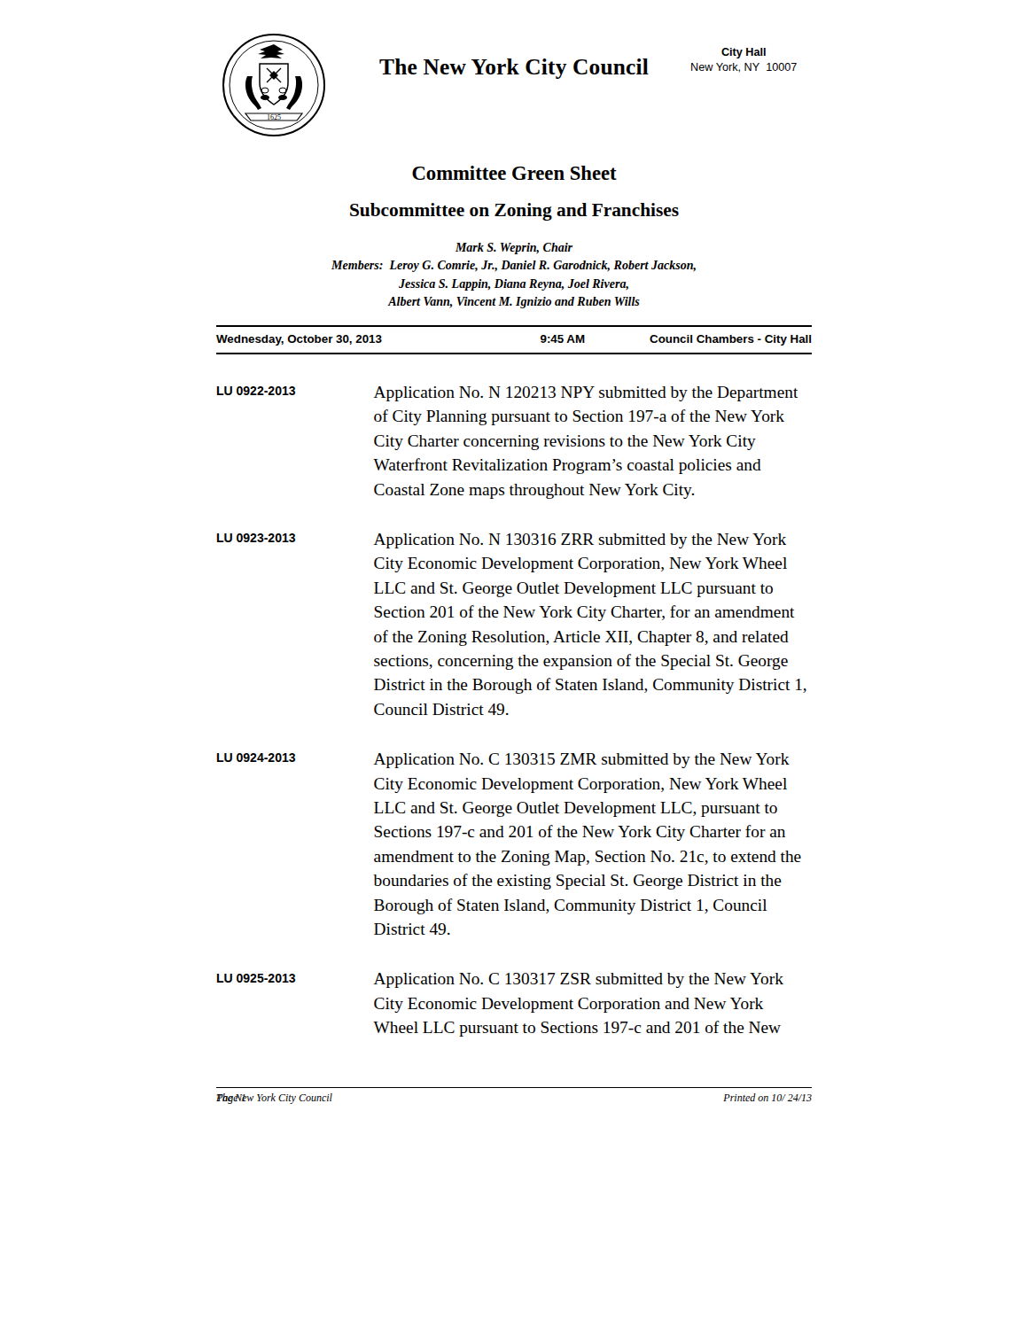1625
City Hall
New York, NY 10007
The New York City Council
Committee Green Sheet
Subcommittee on Zoning and Franchises
Mark S. Weprin, Chair
Members: Leroy G. Comrie, Jr., Daniel R. Garodnick, Robert Jackson,
Jessica S. Lappin, Diana Reyna, Joel Rivera,
Albert Vann, Vincent M. Ignizio and Ruben Wills
Wednesday, October 30, 2013
9:45 AM
Council Chambers - City Hall
LU 0922-2013
Application No. N 120213 NPY submitted by the Department of City Planning pursuant to Section 197-a of the New York City Charter concerning revisions to the New York City Waterfront Revitalization Program’s coastal policies and Coastal Zone maps throughout New York City.
LU 0923-2013
Application No. N 130316 ZRR submitted by the New York City Economic Development Corporation, New York Wheel LLC and St. George Outlet Development LLC pursuant to Section 201 of the New York City Charter, for an amendment of the Zoning Resolution, Article XII, Chapter 8, and related sections, concerning the expansion of the Special St. George District in the Borough of Staten Island, Community District 1, Council District 49.
LU 0924-2013
Application No. C 130315 ZMR submitted by the New York City Economic Development Corporation, New York Wheel LLC and St. George Outlet Development LLC, pursuant to Sections 197-c and 201 of the New York City Charter for an amendment to the Zoning Map, Section No. 21c, to extend the boundaries of the existing Special St. George District in the Borough of Staten Island, Community District 1, Council District 49.
LU 0925-2013
Application No. C 130317 ZSR submitted by the New York City Economic Development Corporation and New York Wheel LLC pursuant to Sections 197-c and 201 of the New
The New York City Council Page 1 Printed on 10/ 24/13